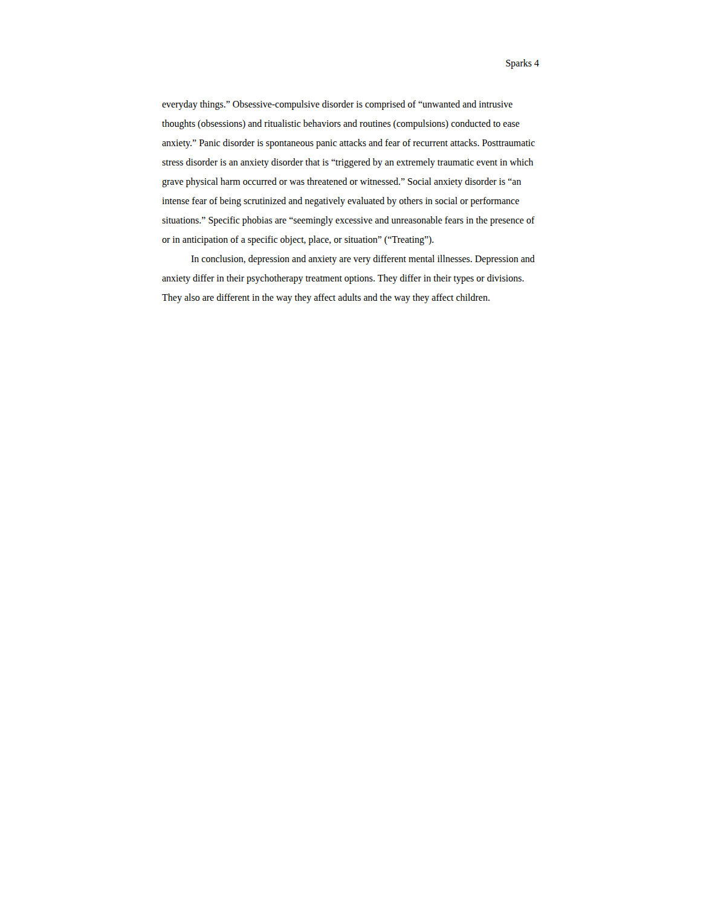Sparks 4
everyday things.” Obsessive-compulsive disorder is comprised of “unwanted and intrusive thoughts (obsessions) and ritualistic behaviors and routines (compulsions) conducted to ease anxiety.” Panic disorder is spontaneous panic attacks and fear of recurrent attacks. Posttraumatic stress disorder is an anxiety disorder that is “triggered by an extremely traumatic event in which grave physical harm occurred or was threatened or witnessed.” Social anxiety disorder is “an intense fear of being scrutinized and negatively evaluated by others in social or performance situations.” Specific phobias are “seemingly excessive and unreasonable fears in the presence of or in anticipation of a specific object, place, or situation” (“Treating”).
In conclusion, depression and anxiety are very different mental illnesses. Depression and anxiety differ in their psychotherapy treatment options. They differ in their types or divisions. They also are different in the way they affect adults and the way they affect children.